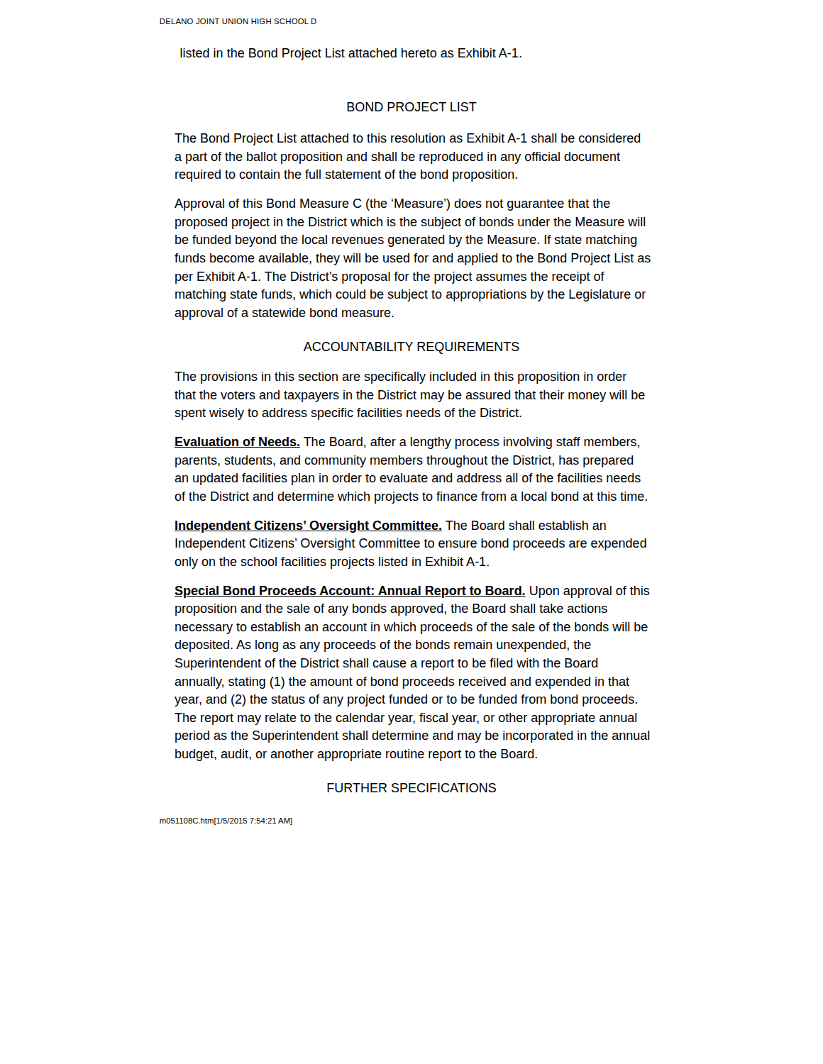DELANO JOINT UNION HIGH SCHOOL D
listed in the Bond Project List attached hereto as Exhibit A-1.
BOND PROJECT LIST
The Bond Project List attached to this resolution as Exhibit A-1 shall be considered a part of the ballot proposition and shall be reproduced in any official document required to contain the full statement of the bond proposition.
Approval of this Bond Measure C (the ‘Measure’) does not guarantee that the proposed project in the District which is the subject of bonds under the Measure will be funded beyond the local revenues generated by the Measure. If state matching funds become available, they will be used for and applied to the Bond Project List as per Exhibit A-1. The District’s proposal for the project assumes the receipt of matching state funds, which could be subject to appropriations by the Legislature or approval of a statewide bond measure.
ACCOUNTABILITY REQUIREMENTS
The provisions in this section are specifically included in this proposition in order that the voters and taxpayers in the District may be assured that their money will be spent wisely to address specific facilities needs of the District.
Evaluation of Needs. The Board, after a lengthy process involving staff members, parents, students, and community members throughout the District, has prepared an updated facilities plan in order to evaluate and address all of the facilities needs of the District and determine which projects to finance from a local bond at this time.
Independent Citizens’ Oversight Committee. The Board shall establish an Independent Citizens’ Oversight Committee to ensure bond proceeds are expended only on the school facilities projects listed in Exhibit A-1.
Special Bond Proceeds Account: Annual Report to Board. Upon approval of this proposition and the sale of any bonds approved, the Board shall take actions necessary to establish an account in which proceeds of the sale of the bonds will be deposited. As long as any proceeds of the bonds remain unexpended, the Superintendent of the District shall cause a report to be filed with the Board annually, stating (1) the amount of bond proceeds received and expended in that year, and (2) the status of any project funded or to be funded from bond proceeds. The report may relate to the calendar year, fiscal year, or other appropriate annual period as the Superintendent shall determine and may be incorporated in the annual budget, audit, or another appropriate routine report to the Board.
FURTHER SPECIFICATIONS
m051108C.htm[1/5/2015 7:54:21 AM]